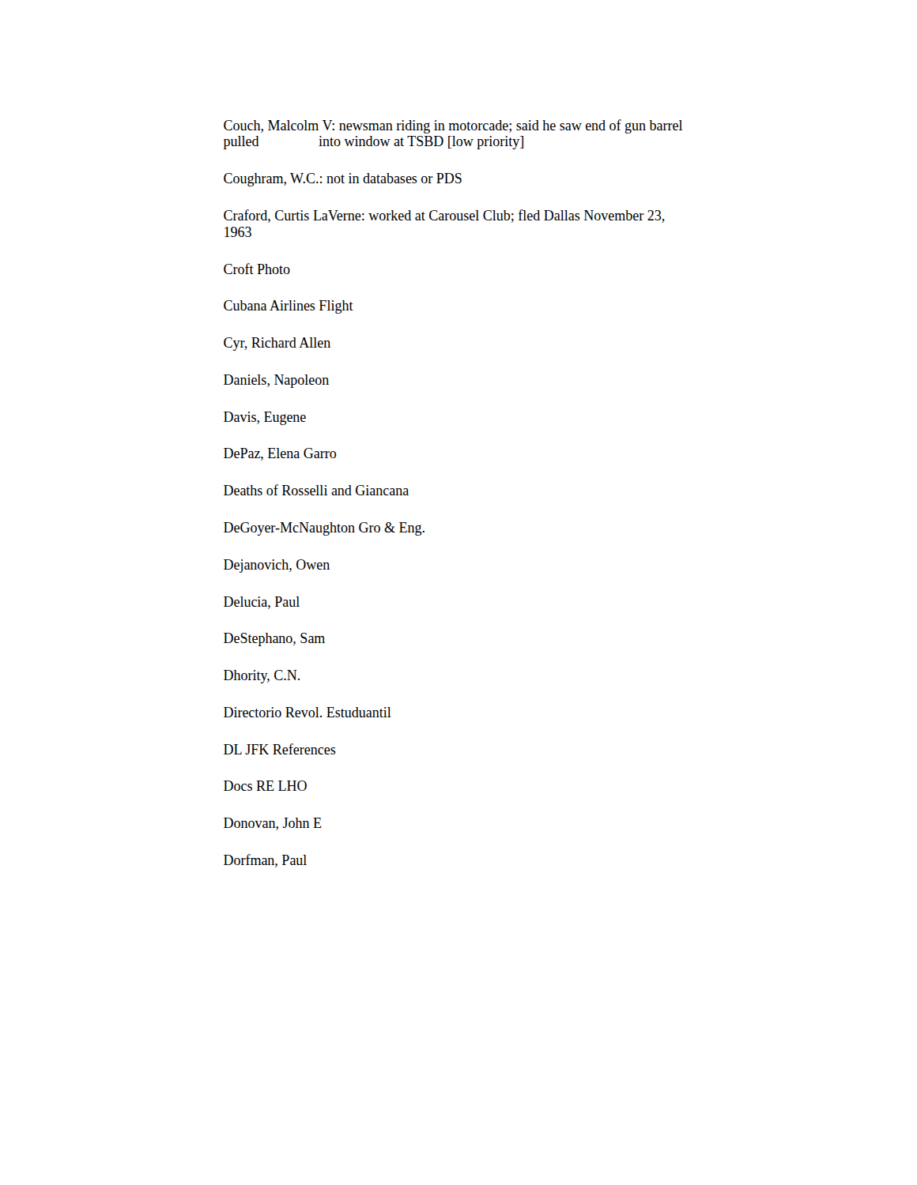Couch, Malcolm V: newsman riding in motorcade; said he saw end of gun barrel pulled into window at TSBD [low priority]
Coughram, W.C.: not in databases or PDS
Craford, Curtis LaVerne: worked at Carousel Club; fled Dallas November 23, 1963
Croft Photo
Cubana Airlines Flight
Cyr, Richard Allen
Daniels, Napoleon
Davis, Eugene
DePaz, Elena Garro
Deaths of Rosselli and Giancana
DeGoyer-McNaughton Gro & Eng.
Dejanovich, Owen
Delucia, Paul
DeStephano, Sam
Dhority, C.N.
Directorio Revol. Estuduantil
DL JFK References
Docs RE LHO
Donovan, John E
Dorfman, Paul